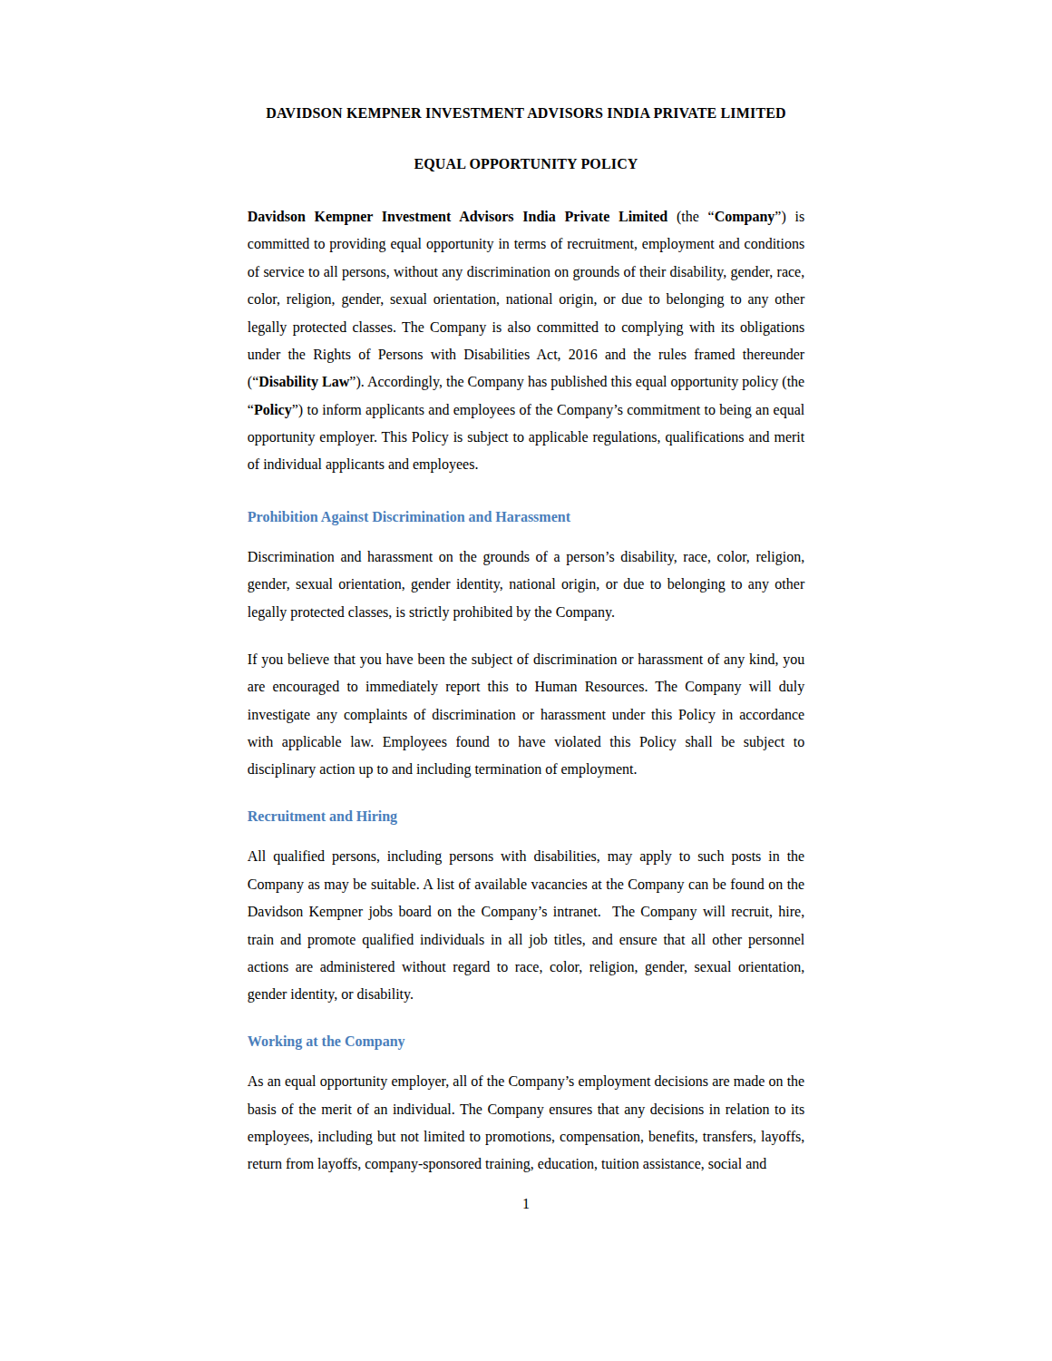DAVIDSON KEMPNER INVESTMENT ADVISORS INDIA PRIVATE LIMITED
EQUAL OPPORTUNITY POLICY
Davidson Kempner Investment Advisors India Private Limited (the “Company”) is committed to providing equal opportunity in terms of recruitment, employment and conditions of service to all persons, without any discrimination on grounds of their disability, gender, race, color, religion, gender, sexual orientation, national origin, or due to belonging to any other legally protected classes. The Company is also committed to complying with its obligations under the Rights of Persons with Disabilities Act, 2016 and the rules framed thereunder (“Disability Law”). Accordingly, the Company has published this equal opportunity policy (the “Policy”) to inform applicants and employees of the Company’s commitment to being an equal opportunity employer. This Policy is subject to applicable regulations, qualifications and merit of individual applicants and employees.
Prohibition Against Discrimination and Harassment
Discrimination and harassment on the grounds of a person’s disability, race, color, religion, gender, sexual orientation, gender identity, national origin, or due to belonging to any other legally protected classes, is strictly prohibited by the Company.
If you believe that you have been the subject of discrimination or harassment of any kind, you are encouraged to immediately report this to Human Resources. The Company will duly investigate any complaints of discrimination or harassment under this Policy in accordance with applicable law. Employees found to have violated this Policy shall be subject to disciplinary action up to and including termination of employment.
Recruitment and Hiring
All qualified persons, including persons with disabilities, may apply to such posts in the Company as may be suitable. A list of available vacancies at the Company can be found on the Davidson Kempner jobs board on the Company’s intranet. The Company will recruit, hire, train and promote qualified individuals in all job titles, and ensure that all other personnel actions are administered without regard to race, color, religion, gender, sexual orientation, gender identity, or disability.
Working at the Company
As an equal opportunity employer, all of the Company’s employment decisions are made on the basis of the merit of an individual. The Company ensures that any decisions in relation to its employees, including but not limited to promotions, compensation, benefits, transfers, layoffs, return from layoffs, company-sponsored training, education, tuition assistance, social and
1